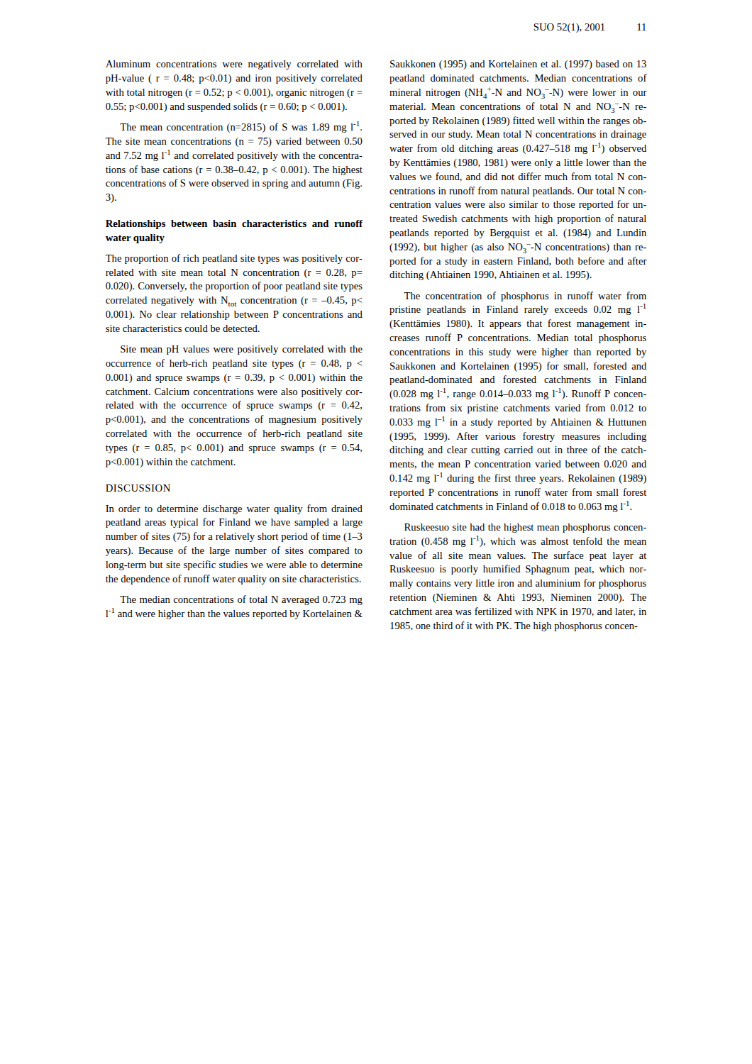SUO 52(1), 200111
Aluminum concentrations were negatively correlated with pH-value ( r = 0.48; p<0.01) and iron positively correlated with total nitrogen (r = 0.52; p < 0.001), organic nitrogen (r = 0.55; p<0.001) and suspended solids (r = 0.60; p < 0.001).
The mean concentration (n=2815) of S was 1.89 mg l-1. The site mean concentrations (n = 75) varied between 0.50 and 7.52 mg l-1 and correlated positively with the concentrations of base cations (r = 0.38–0.42, p < 0.001). The highest concentrations of S were observed in spring and autumn (Fig. 3).
Relationships between basin characteristics and runoff water quality
The proportion of rich peatland site types was positively correlated with site mean total N concentration (r = 0.28, p= 0.020). Conversely, the proportion of poor peatland site types correlated negatively with Ntot concentration (r = –0.45, p< 0.001). No clear relationship between P concentrations and site characteristics could be detected.
Site mean pH values were positively correlated with the occurrence of herb-rich peatland site types (r = 0.48, p < 0.001) and spruce swamps (r = 0.39, p < 0.001) within the catchment. Calcium concentrations were also positively correlated with the occurrence of spruce swamps (r = 0.42, p<0.001), and the concentrations of magnesium positively correlated with the occurrence of herb-rich peatland site types (r = 0.85, p< 0.001) and spruce swamps (r = 0.54, p<0.001) within the catchment.
DISCUSSION
In order to determine discharge water quality from drained peatland areas typical for Finland we have sampled a large number of sites (75) for a relatively short period of time (1–3 years). Because of the large number of sites compared to long-term but site specific studies we were able to determine the dependence of runoff water quality on site characteristics.
The median concentrations of total N averaged 0.723 mg l-1 and were higher than the values reported by Kortelainen & Saukkonen (1995) and Kortelainen et al. (1997) based on 13 peatland dominated catchments. Median concentrations of mineral nitrogen (NH4+-N and NO3–-N) were lower in our material. Mean concentrations of total N and NO3–-N reported by Rekolainen (1989) fitted well within the ranges observed in our study. Mean total N concentrations in drainage water from old ditching areas (0.427–518 mg l-1) observed by Kenttämies (1980, 1981) were only a little lower than the values we found, and did not differ much from total N concentrations in runoff from natural peatlands. Our total N concentration values were also similar to those reported for untreated Swedish catchments with high proportion of natural peatlands reported by Bergquist et al. (1984) and Lundin (1992), but higher (as also NO3–-N concentrations) than reported for a study in eastern Finland, both before and after ditching (Ahtiainen 1990, Ahtiainen et al. 1995).
The concentration of phosphorus in runoff water from pristine peatlands in Finland rarely exceeds 0.02 mg l-1 (Kenttämies 1980). It appears that forest management increases runoff P concentrations. Median total phosphorus concentrations in this study were higher than reported by Saukkonen and Kortelainen (1995) for small, forested and peatland-dominated and forested catchments in Finland (0.028 mg l-1, range 0.014–0.033 mg l-1). Runoff P concentrations from six pristine catchments varied from 0.012 to 0.033 mg l–1 in a study reported by Ahtiainen & Huttunen (1995, 1999). After various forestry measures including ditching and clear cutting carried out in three of the catchments, the mean P concentration varied between 0.020 and 0.142 mg l-1 during the first three years. Rekolainen (1989) reported P concentrations in runoff water from small forest dominated catchments in Finland of 0.018 to 0.063 mg l-1.
Ruskeesuo site had the highest mean phosphorus concentration (0.458 mg l-1), which was almost tenfold the mean value of all site mean values. The surface peat layer at Ruskeesuo is poorly humified Sphagnum peat, which normally contains very little iron and aluminium for phosphorus retention (Nieminen & Ahti 1993, Nieminen 2000). The catchment area was fertilized with NPK in 1970, and later, in 1985, one third of it with PK. The high phosphorus concen-